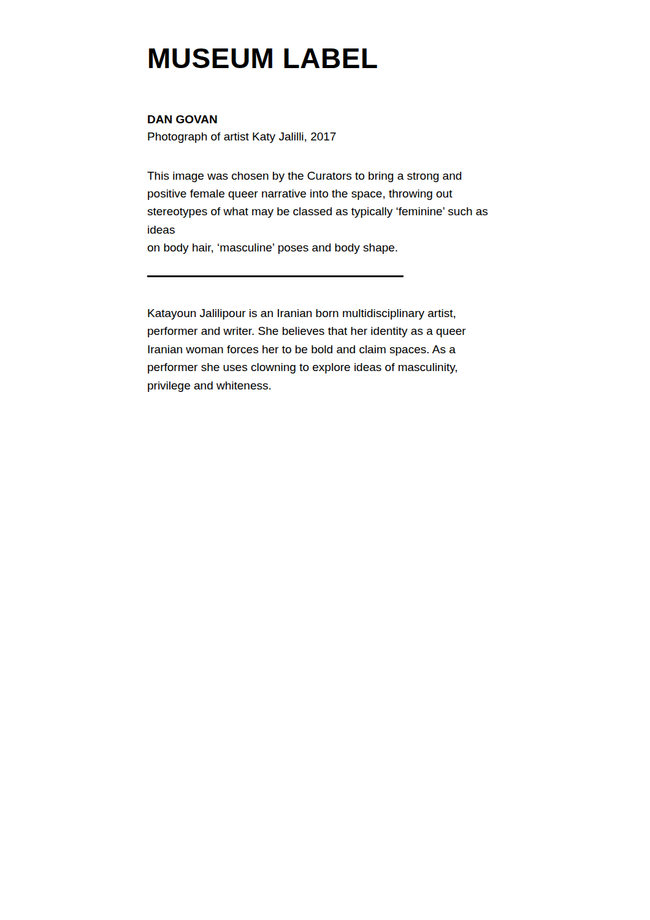MUSEUM LABEL
DAN GOVAN
Photograph of artist Katy Jalilli, 2017
This image was chosen by the Curators to bring a strong and positive female queer narrative into the space, throwing out stereotypes of what may be classed as typically ‘feminine’ such as ideas
on body hair, ‘masculine’ poses and body shape.
Katayoun Jalilipour is an Iranian born multidisciplinary artist, performer and writer. She believes that her identity as a queer Iranian woman forces her to be bold and claim spaces. As a performer she uses clowning to explore ideas of masculinity, privilege and whiteness.